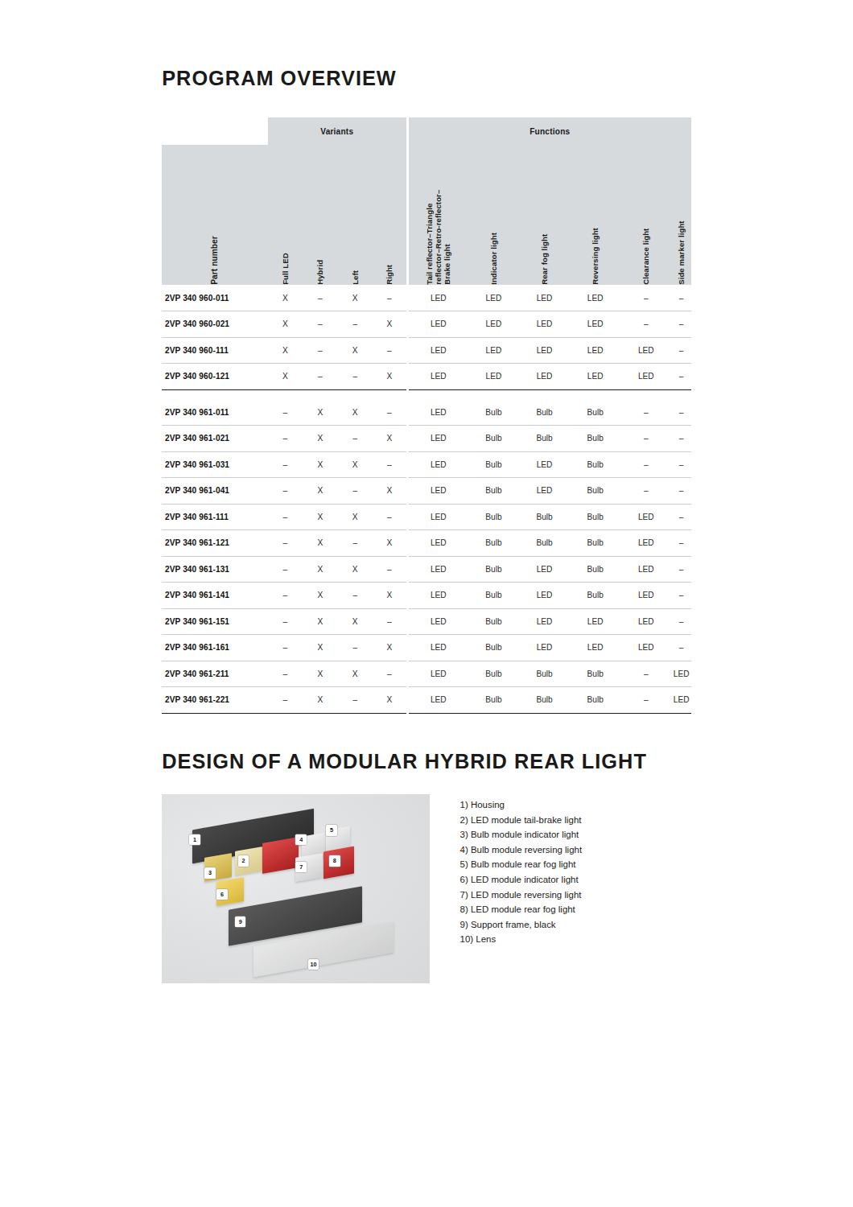Program Overview
| | Variants | Functions |
| --- | --- | --- |
| Part number | Full LED | Hybrid | Left | Right | Tail reflector–Triangle reflector–Retro-reflector– Brake light | Indicator light | Rear fog light | Reversing light | Clearance light | Side marker light |
| 2VP 340 960-011 | X | – | X | – | LED | LED | LED | LED | – | – |
| 2VP 340 960-021 | X | – | – | X | LED | LED | LED | LED | – | – |
| 2VP 340 960-111 | X | – | X | – | LED | LED | LED | LED | LED | – |
| 2VP 340 960-121 | X | – | – | X | LED | LED | LED | LED | LED | – |
| 2VP 340 961-011 | – | X | X | – | LED | Bulb | Bulb | Bulb | – | – |
| 2VP 340 961-021 | – | X | – | X | LED | Bulb | Bulb | Bulb | – | – |
| 2VP 340 961-031 | – | X | X | – | LED | Bulb | LED | Bulb | – | – |
| 2VP 340 961-041 | – | X | – | X | LED | Bulb | LED | Bulb | – | – |
| 2VP 340 961-111 | – | X | X | – | LED | Bulb | Bulb | Bulb | LED | – |
| 2VP 340 961-121 | – | X | – | X | LED | Bulb | Bulb | Bulb | LED | – |
| 2VP 340 961-131 | – | X | X | – | LED | Bulb | LED | Bulb | LED | – |
| 2VP 340 961-141 | – | X | – | X | LED | Bulb | LED | Bulb | LED | – |
| 2VP 340 961-151 | – | X | X | – | LED | Bulb | LED | LED | LED | – |
| 2VP 340 961-161 | – | X | – | X | LED | Bulb | LED | LED | LED | – |
| 2VP 340 961-211 | – | X | X | – | LED | Bulb | Bulb | Bulb | – | LED |
| 2VP 340 961-221 | – | X | – | X | LED | Bulb | Bulb | Bulb | – | LED |
Design of a Modular Hybrid Rear Light
1
2
3
4
5
6
7
8
9
10
1) Housing
2) LED module tail-brake light
3) Bulb module indicator light
4) Bulb module reversing light
5) Bulb module rear fog light
6) LED module indicator light
7) LED module reversing light
8) LED module rear fog light
9) Support frame, black
10) Lens